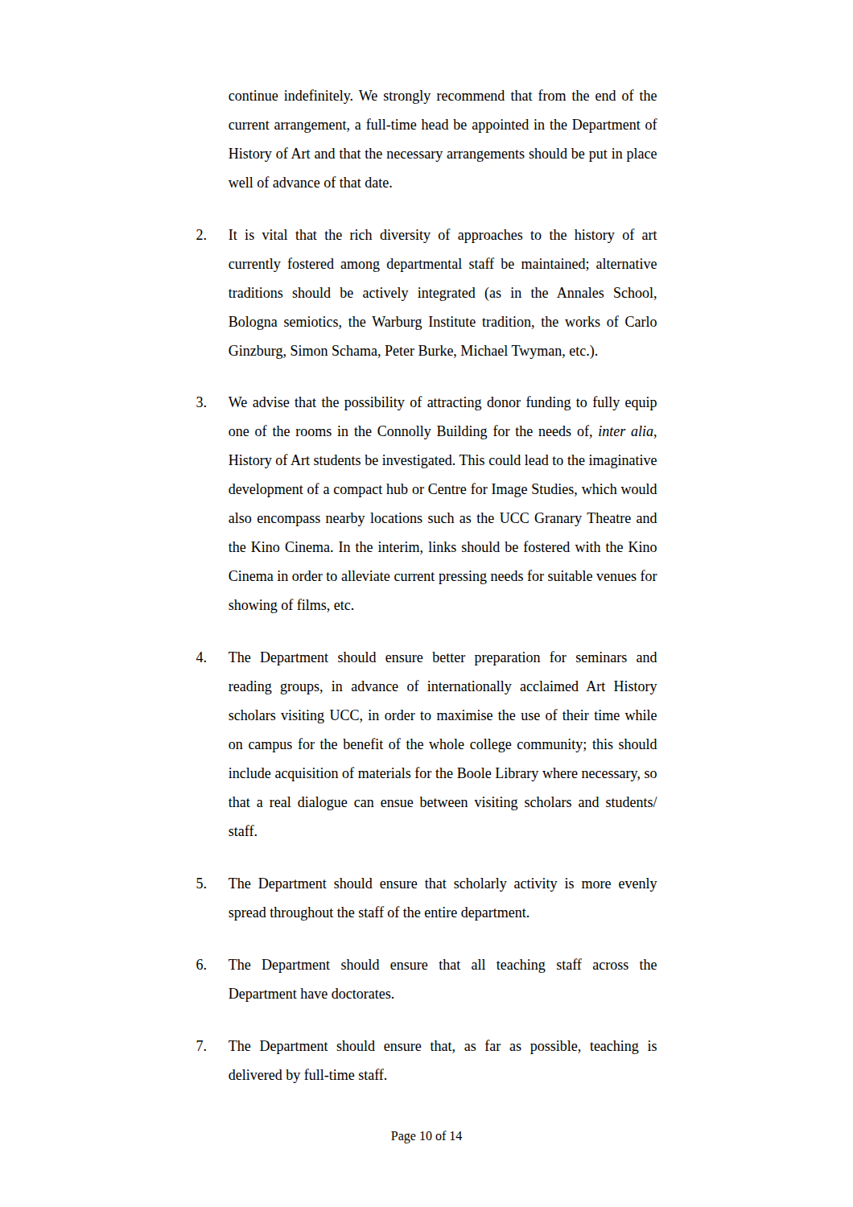continue indefinitely. We strongly recommend that from the end of the current arrangement, a full-time head be appointed in the Department of History of Art and that the necessary arrangements should be put in place well of advance of that date.
2. It is vital that the rich diversity of approaches to the history of art currently fostered among departmental staff be maintained; alternative traditions should be actively integrated (as in the Annales School, Bologna semiotics, the Warburg Institute tradition, the works of Carlo Ginzburg, Simon Schama, Peter Burke, Michael Twyman, etc.).
3. We advise that the possibility of attracting donor funding to fully equip one of the rooms in the Connolly Building for the needs of, inter alia, History of Art students be investigated. This could lead to the imaginative development of a compact hub or Centre for Image Studies, which would also encompass nearby locations such as the UCC Granary Theatre and the Kino Cinema. In the interim, links should be fostered with the Kino Cinema in order to alleviate current pressing needs for suitable venues for showing of films, etc.
4. The Department should ensure better preparation for seminars and reading groups, in advance of internationally acclaimed Art History scholars visiting UCC, in order to maximise the use of their time while on campus for the benefit of the whole college community; this should include acquisition of materials for the Boole Library where necessary, so that a real dialogue can ensue between visiting scholars and students/ staff.
5. The Department should ensure that scholarly activity is more evenly spread throughout the staff of the entire department.
6. The Department should ensure that all teaching staff across the Department have doctorates.
7. The Department should ensure that, as far as possible, teaching is delivered by full-time staff.
Page 10 of 14